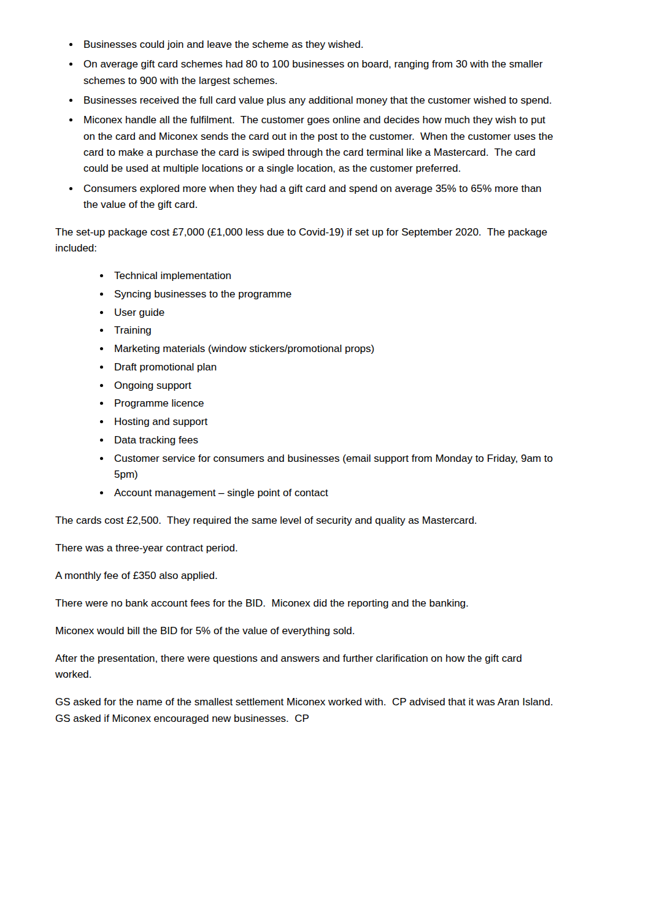Businesses could join and leave the scheme as they wished.
On average gift card schemes had 80 to 100 businesses on board, ranging from 30 with the smaller schemes to 900 with the largest schemes.
Businesses received the full card value plus any additional money that the customer wished to spend.
Miconex handle all the fulfilment. The customer goes online and decides how much they wish to put on the card and Miconex sends the card out in the post to the customer. When the customer uses the card to make a purchase the card is swiped through the card terminal like a Mastercard. The card could be used at multiple locations or a single location, as the customer preferred.
Consumers explored more when they had a gift card and spend on average 35% to 65% more than the value of the gift card.
The set-up package cost £7,000 (£1,000 less due to Covid-19) if set up for September 2020. The package included:
Technical implementation
Syncing businesses to the programme
User guide
Training
Marketing materials (window stickers/promotional props)
Draft promotional plan
Ongoing support
Programme licence
Hosting and support
Data tracking fees
Customer service for consumers and businesses (email support from Monday to Friday, 9am to 5pm)
Account management – single point of contact
The cards cost £2,500. They required the same level of security and quality as Mastercard.
There was a three-year contract period.
A monthly fee of £350 also applied.
There were no bank account fees for the BID. Miconex did the reporting and the banking.
Miconex would bill the BID for 5% of the value of everything sold.
After the presentation, there were questions and answers and further clarification on how the gift card worked.
GS asked for the name of the smallest settlement Miconex worked with. CP advised that it was Aran Island. GS asked if Miconex encouraged new businesses. CP